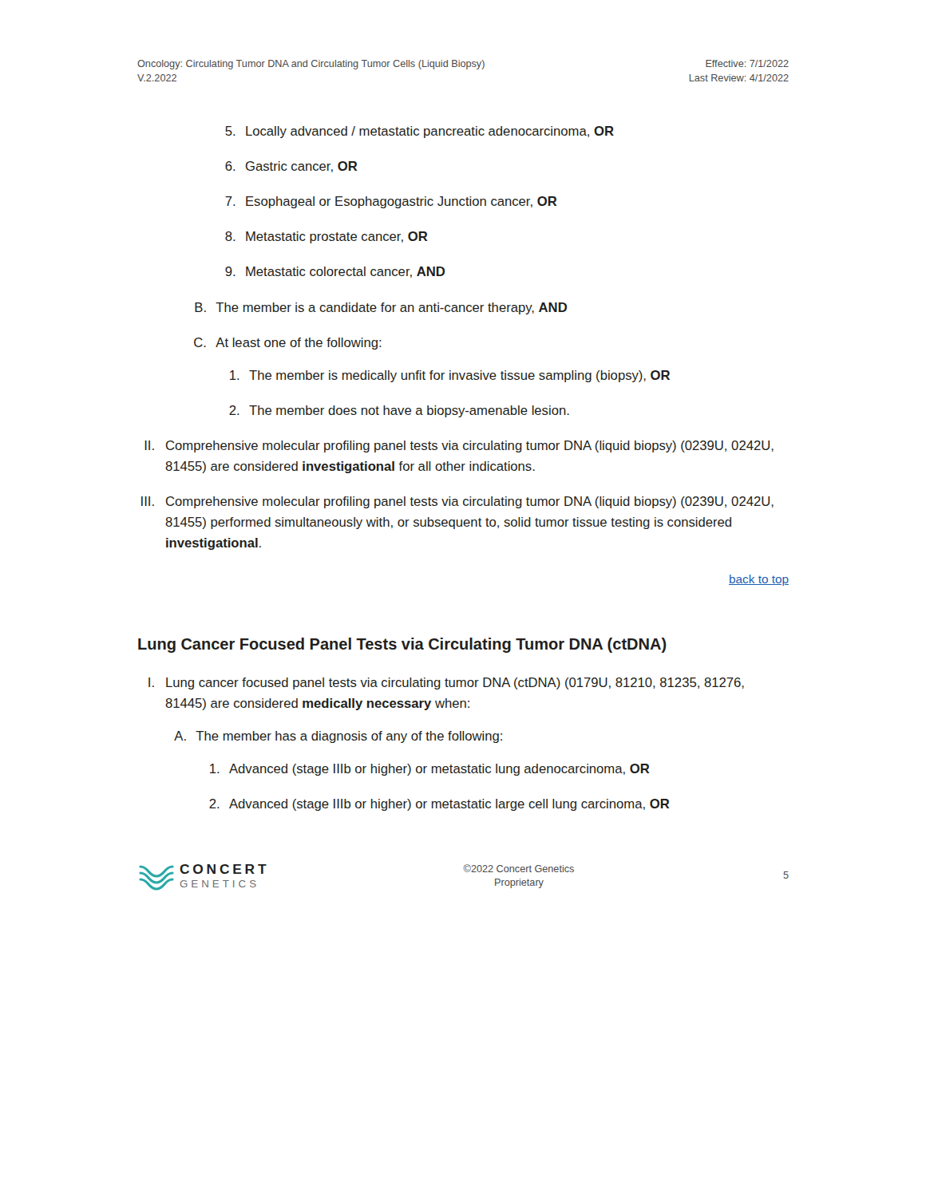Oncology: Circulating Tumor DNA and Circulating Tumor Cells (Liquid Biopsy)
V.2.2022
Effective: 7/1/2022
Last Review: 4/1/2022
Locally advanced / metastatic pancreatic adenocarcinoma, OR
Gastric cancer, OR
Esophageal or Esophagogastric Junction cancer, OR
Metastatic prostate cancer, OR
Metastatic colorectal cancer, AND
The member is a candidate for an anti-cancer therapy, AND
At least one of the following:
The member is medically unfit for invasive tissue sampling (biopsy), OR
The member does not have a biopsy-amenable lesion.
Comprehensive molecular profiling panel tests via circulating tumor DNA (liquid biopsy) (0239U, 0242U, 81455) are considered investigational for all other indications.
Comprehensive molecular profiling panel tests via circulating tumor DNA (liquid biopsy) (0239U, 0242U, 81455) performed simultaneously with, or subsequent to, solid tumor tissue testing is considered investigational.
back to top
Lung Cancer Focused Panel Tests via Circulating Tumor DNA (ctDNA)
Lung cancer focused panel tests via circulating tumor DNA (ctDNA) (0179U, 81210, 81235, 81276, 81445) are considered medically necessary when:
The member has a diagnosis of any of the following:
Advanced (stage IIIb or higher) or metastatic lung adenocarcinoma, OR
Advanced (stage IIIb or higher) or metastatic large cell lung carcinoma, OR
CONCERT
GENETICS
©2022 Concert Genetics
Proprietary
5